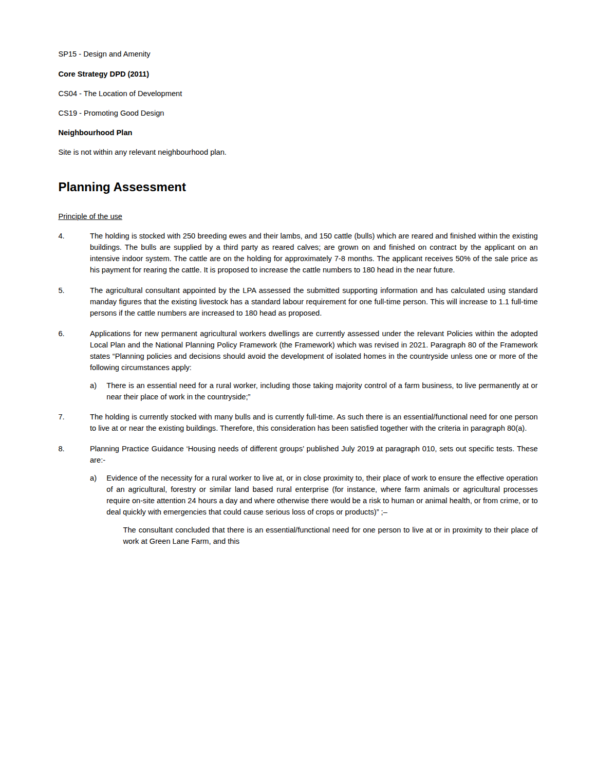SP15 - Design and Amenity
Core Strategy DPD (2011)
CS04 - The Location of Development
CS19 - Promoting Good Design
Neighbourhood Plan
Site is not within any relevant neighbourhood plan.
Planning Assessment
Principle of the use
The holding is stocked with 250 breeding ewes and their lambs, and 150 cattle (bulls) which are reared and finished within the existing buildings. The bulls are supplied by a third party as reared calves; are grown on and finished on contract by the applicant on an intensive indoor system. The cattle are on the holding for approximately 7-8 months. The applicant receives 50% of the sale price as his payment for rearing the cattle. It is proposed to increase the cattle numbers to 180 head in the near future.
The agricultural consultant appointed by the LPA assessed the submitted supporting information and has calculated using standard manday figures that the existing livestock has a standard labour requirement for one full-time person. This will increase to 1.1 full-time persons if the cattle numbers are increased to 180 head as proposed.
Applications for new permanent agricultural workers dwellings are currently assessed under the relevant Policies within the adopted Local Plan and the National Planning Policy Framework (the Framework) which was revised in 2021. Paragraph 80 of the Framework states “Planning policies and decisions should avoid the development of isolated homes in the countryside unless one or more of the following circumstances apply:
There is an essential need for a rural worker, including those taking majority control of a farm business, to live permanently at or near their place of work in the countryside;”
The holding is currently stocked with many bulls and is currently full-time. As such there is an essential/functional need for one person to live at or near the existing buildings. Therefore, this consideration has been satisfied together with the criteria in paragraph 80(a).
Planning Practice Guidance ‘Housing needs of different groups’ published July 2019 at paragraph 010, sets out specific tests. These are:-
Evidence of the necessity for a rural worker to live at, or in close proximity to, their place of work to ensure the effective operation of an agricultural, forestry or similar land based rural enterprise (for instance, where farm animals or agricultural processes require on-site attention 24 hours a day and where otherwise there would be a risk to human or animal health, or from crime, or to deal quickly with emergencies that could cause serious loss of crops or products)” ;–
The consultant concluded that there is an essential/functional need for one person to live at or in proximity to their place of work at Green Lane Farm, and this